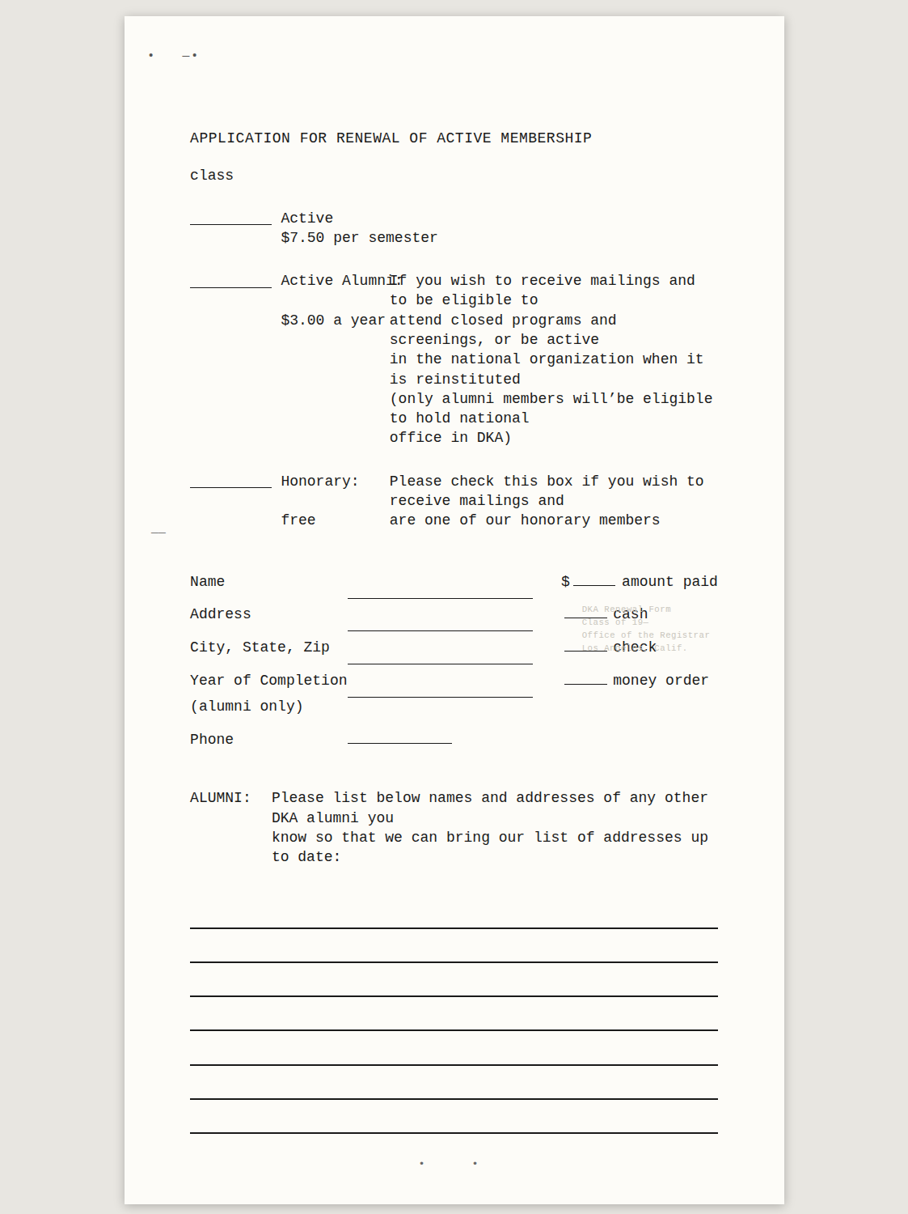• —•
APPLICATION FOR RENEWAL OF ACTIVE MEMBERSHIP
class
Active
$7.50 per semester
Active Alumni:
If you wish to receive mailings and to be eligible to
$3.00 a year
attend closed programs and screenings, or be active
in the national organization when it is reinstituted
(only alumni members will’be eligible to hold national
office in DKA)
Honorary:
Please check this box if you wish to receive mailings and
free
are one of our honorary members
| Name | | | $ amount paid |
| Address | | | cash |
| City, State, Zip | | | check |
| Year of Completion | | | money order |
| (alumni only) | | | |
| Phone | | | |
ALUMNI:
Please list below names and addresses of any other DKA alumni you
know so that we can bring our list of addresses up to date:
——
DKA Renewal Form
Class of 19—
Office of the Registrar
Los Angeles, Calif.
• •